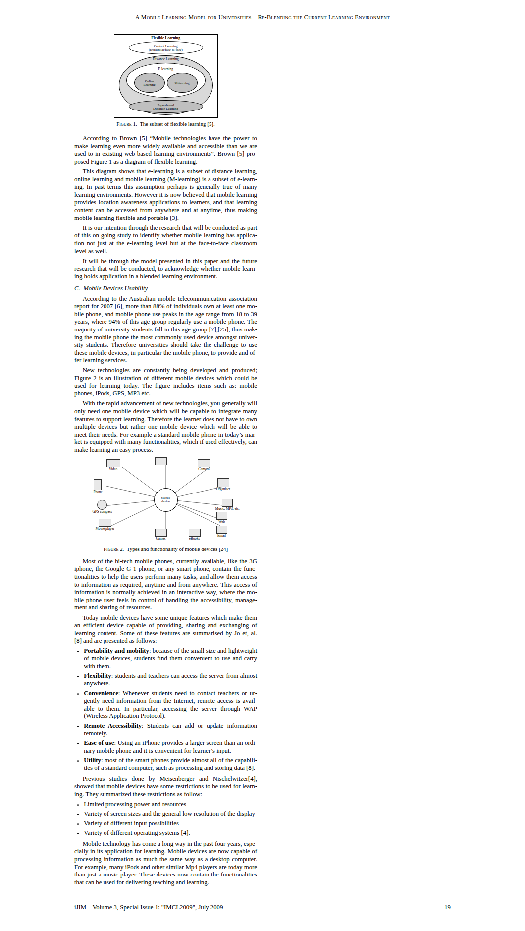A Mobile Learning Model for Universities – Re-Blending the Current Learning Environment
Flexible Learning
Contact Learning
(residential/face-to-face)
Distance Learning
E-learning
Online
Learning
M-learning
Paper-based
Distance Learning
Figure 1. The subset of flexible learning [5].
According to Brown [5] “Mobile technologies have the power to make learning even more widely available and accessible than we are used to in existing web-based learning environments”. Brown [5] proposed Figure 1 as a diagram of flexible learning.
This diagram shows that e-learning is a subset of distance learning, online learning and mobile learning (M-learning) is a subset of e-learning. In past terms this assumption perhaps is generally true of many learning environments. However it is now believed that mobile learning provides location awareness applications to learners, and that learning content can be accessed from anywhere and at anytime, thus making mobile learning flexible and portable [3].
It is our intention through the research that will be conducted as part of this on going study to identify whether mobile learning has application not just at the e-learning level but at the face-to-face classroom level as well.
It will be through the model presented in this paper and the future research that will be conducted, to acknowledge whether mobile learning holds application in a blended learning environment.
C. Mobile Devices Usability
According to the Australian mobile telecommunication association report for 2007 [6], more than 88% of individuals own at least one mobile phone, and mobile phone use peaks in the age range from 18 to 39 years, where 94% of this age group regularly use a mobile phone. The majority of university students fall in this age group [7],[25], thus making the mobile phone the most commonly used device amongst university students. Therefore universities should take the challenge to use these mobile devices, in particular the mobile phone, to provide and offer learning services.
New technologies are constantly being developed and produced; Figure 2 is an illustration of different mobile devices which could be used for learning today. The figure includes items such as: mobile phones, iPods, GPS, MP3 etc.
With the rapid advancement of new technologies, you generally will only need one mobile device which will be capable to integrate many features to support learning. Therefore the learner does not have to own multiple devices but rather one mobile device which will be able to meet their needs. For example a standard mobile phone in today’s market is equipped with many functionalities, which if used effectively, can make learning an easy process.
Mobile
device
Video
Camera
Phone
Organiser
GPS compass
Music, MP3, etc.
Movie player
Web
Email
Games
eBooks
Figure 2. Types and functionality of mobile devices [24]
Most of the hi-tech mobile phones, currently available, like the 3G iphone, the Google G-1 phone, or any smart phone, contain the functionalities to help the users perform many tasks, and allow them access to information as required, anytime and from anywhere. This access of information is normally achieved in an interactive way, where the mobile phone user feels in control of handling the accessibility, management and sharing of resources.
Today mobile devices have some unique features which make them an efficient device capable of providing, sharing and exchanging of learning content. Some of these features are summarised by Jo et, al. [8] and are presented as follows:
Portability and mobility: because of the small size and lightweight of mobile devices, students find them convenient to use and carry with them.
Flexibility: students and teachers can access the server from almost anywhere.
Convenience: Whenever students need to contact teachers or urgently need information from the Internet, remote access is available to them. In particular, accessing the server through WAP (Wireless Application Protocol).
Remote Accessibility: Students can add or update information remotely.
Ease of use: Using an iPhone provides a larger screen than an ordinary mobile phone and it is convenient for learner’s input.
Utility: most of the smart phones provide almost all of the capabilities of a standard computer, such as processing and storing data [8].
Previous studies done by Meisenberger and Nischelwitzer[4], showed that mobile devices have some restrictions to be used for learning. They summarized these restrictions as follow:
Limited processing power and resources
Variety of screen sizes and the general low resolution of the display
Variety of different input possibilities
Variety of different operating systems [4].
Mobile technology has come a long way in the past four years, especially in its application for learning. Mobile devices are now capable of processing information as much the same way as a desktop computer. For example, many iPods and other similar Mp4 players are today more than just a music player. These devices now contain the functionalities that can be used for delivering teaching and learning.
iJIM – Volume 3, Special Issue 1: "IMCL2009", July 2009
19